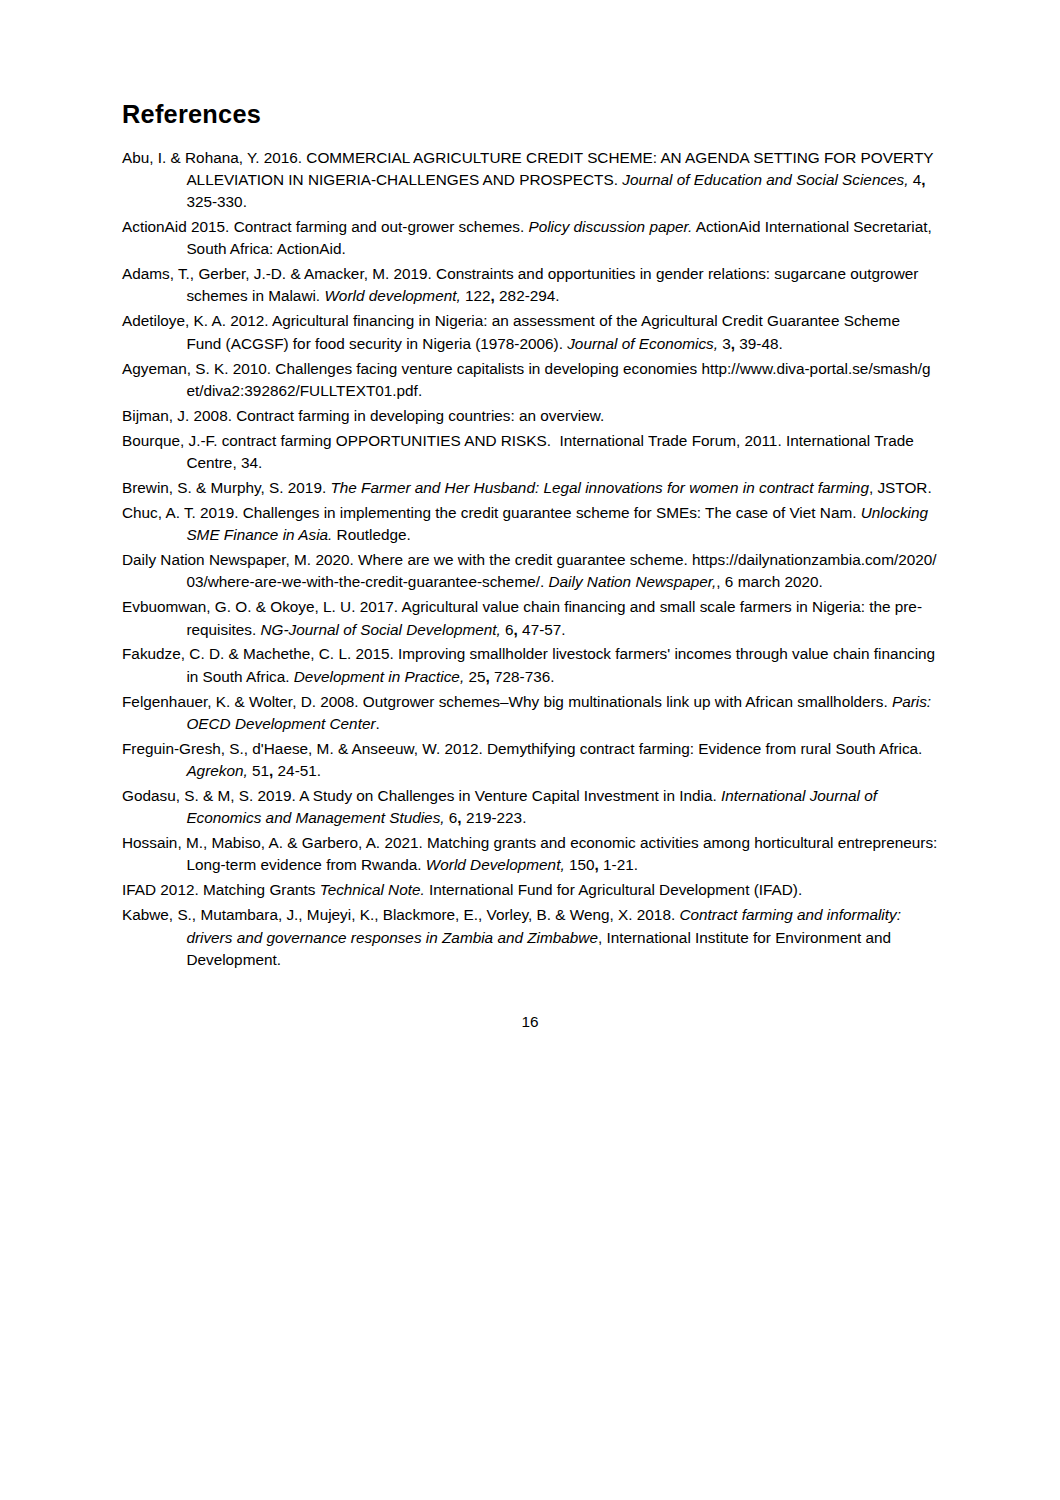References
Abu, I. & Rohana, Y. 2016. COMMERCIAL AGRICULTURE CREDIT SCHEME: AN AGENDA SETTING FOR POVERTY ALLEVIATION IN NIGERIA-CHALLENGES AND PROSPECTS. Journal of Education and Social Sciences, 4, 325-330.
ActionAid 2015. Contract farming and out-grower schemes. Policy discussion paper. ActionAid International Secretariat, South Africa: ActionAid.
Adams, T., Gerber, J.-D. & Amacker, M. 2019. Constraints and opportunities in gender relations: sugarcane outgrower schemes in Malawi. World development, 122, 282-294.
Adetiloye, K. A. 2012. Agricultural financing in Nigeria: an assessment of the Agricultural Credit Guarantee Scheme Fund (ACGSF) for food security in Nigeria (1978-2006). Journal of Economics, 3, 39-48.
Agyeman, S. K. 2010. Challenges facing venture capitalists in developing economies http://www.diva-portal.se/smash/get/diva2:392862/FULLTEXT01.pdf.
Bijman, J. 2008. Contract farming in developing countries: an overview.
Bourque, J.-F. contract farming OPPORTUNITIES AND RISKS. International Trade Forum, 2011. International Trade Centre, 34.
Brewin, S. & Murphy, S. 2019. The Farmer and Her Husband: Legal innovations for women in contract farming, JSTOR.
Chuc, A. T. 2019. Challenges in implementing the credit guarantee scheme for SMEs: The case of Viet Nam. Unlocking SME Finance in Asia. Routledge.
Daily Nation Newspaper, M. 2020. Where are we with the credit guarantee scheme. https://dailynationzambia.com/2020/03/where-are-we-with-the-credit-guarantee-scheme/. Daily Nation Newspaper,, 6 march 2020.
Evbuomwan, G. O. & Okoye, L. U. 2017. Agricultural value chain financing and small scale farmers in Nigeria: the pre-requisites. NG-Journal of Social Development, 6, 47-57.
Fakudze, C. D. & Machethe, C. L. 2015. Improving smallholder livestock farmers' incomes through value chain financing in South Africa. Development in Practice, 25, 728-736.
Felgenhauer, K. & Wolter, D. 2008. Outgrower schemes–Why big multinationals link up with African smallholders. Paris: OECD Development Center.
Freguin-Gresh, S., d'Haese, M. & Anseeuw, W. 2012. Demythifying contract farming: Evidence from rural South Africa. Agrekon, 51, 24-51.
Godasu, S. & M, S. 2019. A Study on Challenges in Venture Capital Investment in India. International Journal of Economics and Management Studies, 6, 219-223.
Hossain, M., Mabiso, A. & Garbero, A. 2021. Matching grants and economic activities among horticultural entrepreneurs: Long-term evidence from Rwanda. World Development, 150, 1-21.
IFAD 2012. Matching Grants Technical Note. International Fund for Agricultural Development (IFAD).
Kabwe, S., Mutambara, J., Mujeyi, K., Blackmore, E., Vorley, B. & Weng, X. 2018. Contract farming and informality: drivers and governance responses in Zambia and Zimbabwe, International Institute for Environment and Development.
16